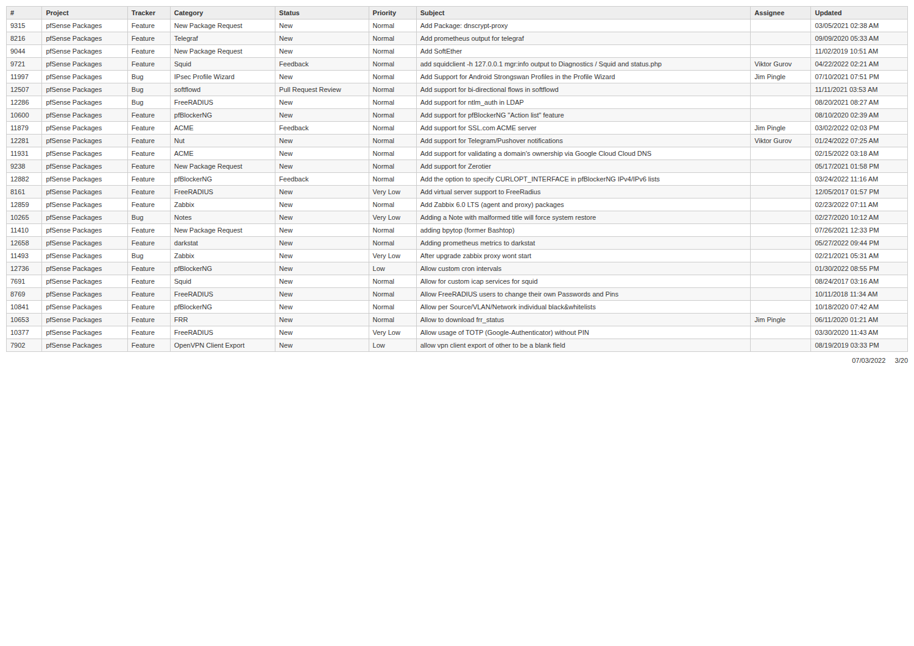Redmine issue list
| # | Project | Tracker | Category | Status | Priority | Subject | Assignee | Updated |
| --- | --- | --- | --- | --- | --- | --- | --- | --- |
| 9315 | pfSense Packages | Feature | New Package Request | New | Normal | Add Package: dnscrypt-proxy | | 03/05/2021 02:38 AM |
| 8216 | pfSense Packages | Feature | Telegraf | New | Normal | Add prometheus output for telegraf | | 09/09/2020 05:33 AM |
| 9044 | pfSense Packages | Feature | New Package Request | New | Normal | Add SoftEther | | 11/02/2019 10:51 AM |
| 9721 | pfSense Packages | Feature | Squid | Feedback | Normal | add squidclient -h 127.0.0.1 mgr:info output to Diagnostics / Squid and status.php | Viktor Gurov | 04/22/2022 02:21 AM |
| 11997 | pfSense Packages | Bug | IPsec Profile Wizard | New | Normal | Add Support for Android Strongswan Profiles in the Profile Wizard | Jim Pingle | 07/10/2021 07:51 PM |
| 12507 | pfSense Packages | Bug | softflowd | Pull Request Review | Normal | Add support for bi-directional flows in softflowd | | 11/11/2021 03:53 AM |
| 12286 | pfSense Packages | Bug | FreeRADIUS | New | Normal | Add support for ntlm_auth in LDAP | | 08/20/2021 08:27 AM |
| 10600 | pfSense Packages | Feature | pfBlockerNG | New | Normal | Add support for pfBlockerNG "Action list" feature | | 08/10/2020 02:39 AM |
| 11879 | pfSense Packages | Feature | ACME | Feedback | Normal | Add support for SSL.com ACME server | Jim Pingle | 03/02/2022 02:03 PM |
| 12281 | pfSense Packages | Feature | Nut | New | Normal | Add support for Telegram/Pushover notifications | Viktor Gurov | 01/24/2022 07:25 AM |
| 11931 | pfSense Packages | Feature | ACME | New | Normal | Add support for validating a domain's ownership via Google Cloud Cloud DNS | | 02/15/2022 03:18 AM |
| 9238 | pfSense Packages | Feature | New Package Request | New | Normal | Add support for Zerotier | | 05/17/2021 01:58 PM |
| 12882 | pfSense Packages | Feature | pfBlockerNG | Feedback | Normal | Add the option to specify CURLOPT_INTERFACE in pfBlockerNG IPv4/IPv6 lists | | 03/24/2022 11:16 AM |
| 8161 | pfSense Packages | Feature | FreeRADIUS | New | Very Low | Add virtual server support to FreeRadius | | 12/05/2017 01:57 PM |
| 12859 | pfSense Packages | Feature | Zabbix | New | Normal | Add Zabbix 6.0 LTS (agent and proxy) packages | | 02/23/2022 07:11 AM |
| 10265 | pfSense Packages | Bug | Notes | New | Very Low | Adding a Note with malformed title will force system restore | | 02/27/2020 10:12 AM |
| 11410 | pfSense Packages | Feature | New Package Request | New | Normal | adding bpytop (former Bashtop) | | 07/26/2021 12:33 PM |
| 12658 | pfSense Packages | Feature | darkstat | New | Normal | Adding prometheus metrics to darkstat | | 05/27/2022 09:44 PM |
| 11493 | pfSense Packages | Bug | Zabbix | New | Very Low | After upgrade zabbix proxy wont start | | 02/21/2021 05:31 AM |
| 12736 | pfSense Packages | Feature | pfBlockerNG | New | Low | Allow custom cron intervals | | 01/30/2022 08:55 PM |
| 7691 | pfSense Packages | Feature | Squid | New | Normal | Allow for custom icap services for squid | | 08/24/2017 03:16 AM |
| 8769 | pfSense Packages | Feature | FreeRADIUS | New | Normal | Allow FreeRADIUS users to change their own Passwords and Pins | | 10/11/2018 11:34 AM |
| 10841 | pfSense Packages | Feature | pfBlockerNG | New | Normal | Allow per Source/VLAN/Network individual black&whitelists | | 10/18/2020 07:42 AM |
| 10653 | pfSense Packages | Feature | FRR | New | Normal | Allow to download frr_status | Jim Pingle | 06/11/2020 01:21 AM |
| 10377 | pfSense Packages | Feature | FreeRADIUS | New | Very Low | Allow usage of TOTP (Google-Authenticator) without PIN | | 03/30/2020 11:43 AM |
| 7902 | pfSense Packages | Feature | OpenVPN Client Export | New | Low | allow vpn client export of other to be a blank field | | 08/19/2019 03:33 PM |
07/03/2022 3/20